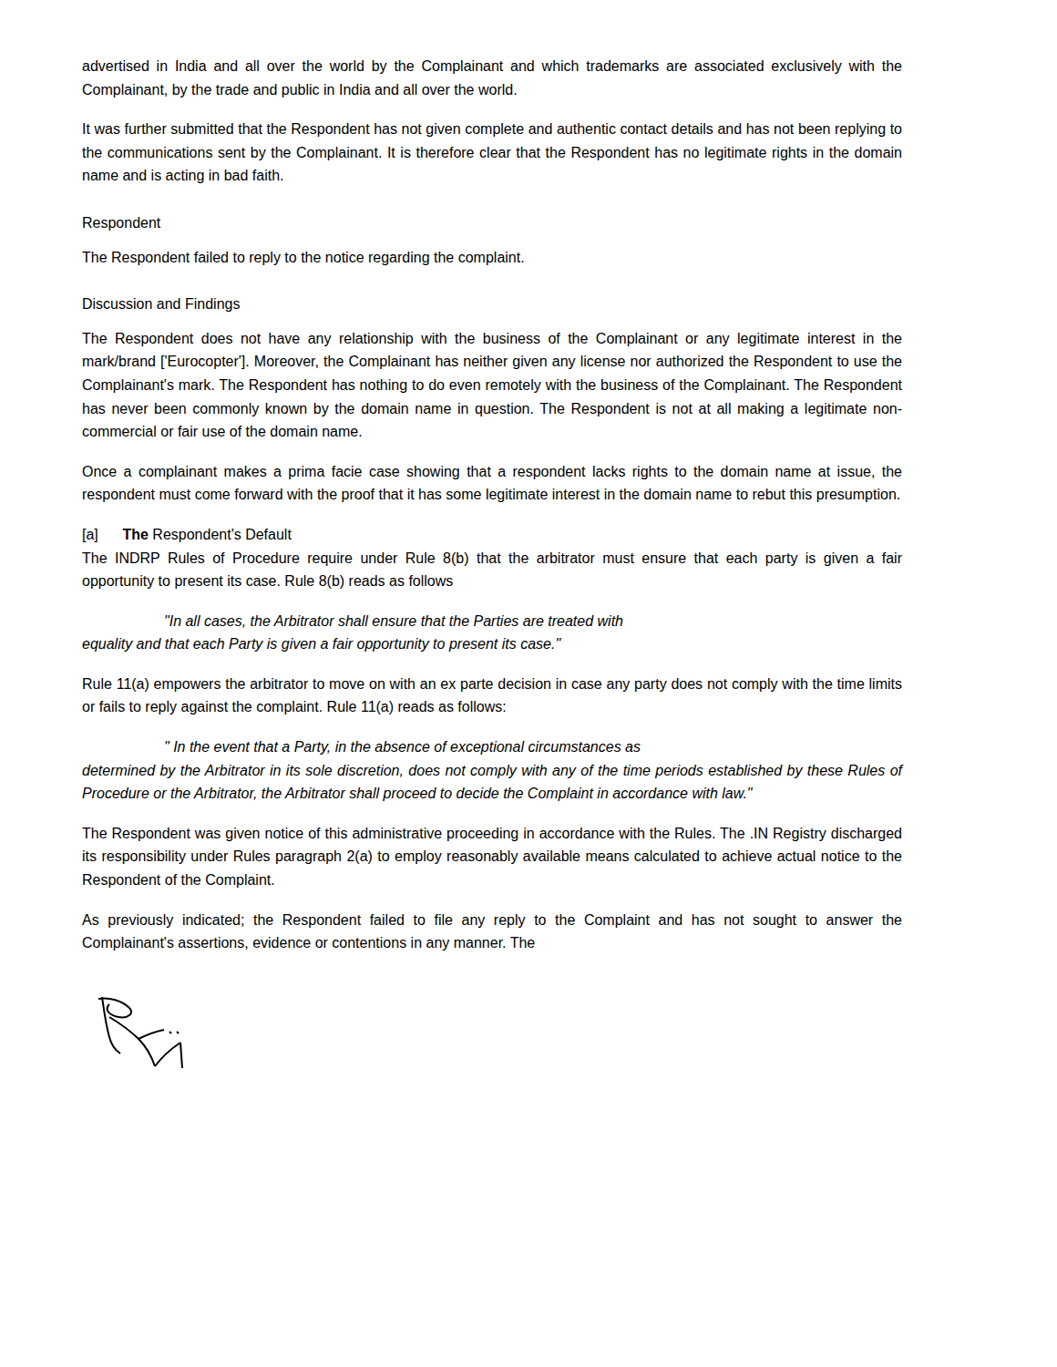advertised in India and all over the world by the Complainant and which trademarks are associated exclusively with the Complainant, by the trade and public in India and all over the world.
It was further submitted that the Respondent has not given complete and authentic contact details and has not been replying to the communications sent by the Complainant. It is therefore clear that the Respondent has no legitimate rights in the domain name and is acting in bad faith.
Respondent
The Respondent failed to reply to the notice regarding the complaint.
Discussion and Findings
The Respondent does not have any relationship with the business of the Complainant or any legitimate interest in the mark/brand ['Eurocopter']. Moreover, the Complainant has neither given any license nor authorized the Respondent to use the Complainant's mark. The Respondent has nothing to do even remotely with the business of the Complainant. The Respondent has never been commonly known by the domain name in question. The Respondent is not at all making a legitimate non-commercial or fair use of the domain name.
Once a complainant makes a prima facie case showing that a respondent lacks rights to the domain name at issue, the respondent must come forward with the proof that it has some legitimate interest in the domain name to rebut this presumption.
[a] The Respondent's Default
The INDRP Rules of Procedure require under Rule 8(b) that the arbitrator must ensure that each party is given a fair opportunity to present its case. Rule 8(b) reads as follows
"In all cases, the Arbitrator shall ensure that the Parties are treated with
equality and that each Party is given a fair opportunity to present its case."
Rule 11(a) empowers the arbitrator to move on with an ex parte decision in case any party does not comply with the time limits or fails to reply against the complaint. Rule 11(a) reads as follows:
" In the event that a Party, in the absence of exceptional circumstances as
determined by the Arbitrator in its sole discretion, does not comply with any of the time periods established by these Rules of Procedure or the Arbitrator, the Arbitrator shall proceed to decide the Complaint in accordance with law."
The Respondent was given notice of this administrative proceeding in accordance with the Rules. The .IN Registry discharged its responsibility under Rules paragraph 2(a) to employ reasonably available means calculated to achieve actual notice to the Respondent of the Complaint.
As previously indicated; the Respondent failed to file any reply to the Complaint and has not sought to answer the Complainant's assertions, evidence or contentions in any manner. The